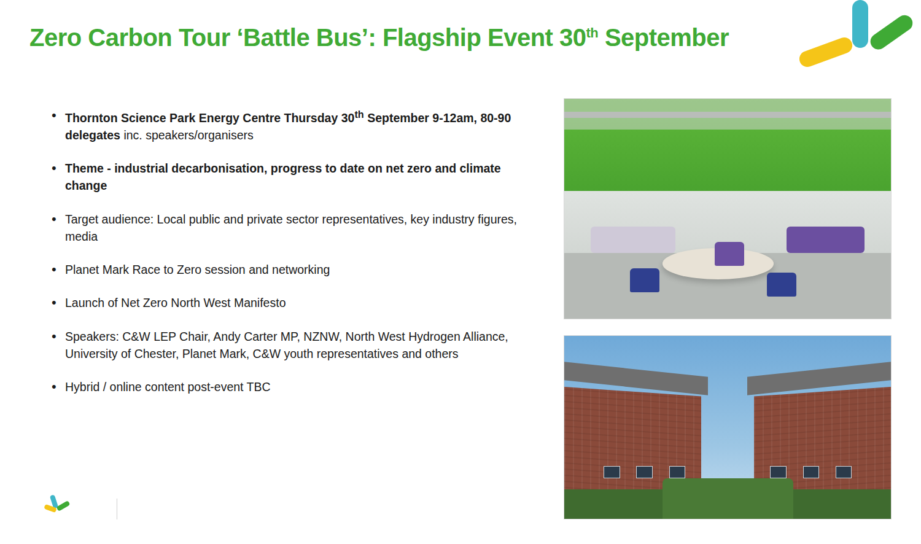Zero Carbon Tour ‘Battle Bus’: Flagship Event 30th September
Thornton Science Park Energy Centre Thursday 30th September 9-12am, 80-90 delegates inc. speakers/organisers
Theme - industrial decarbonisation, progress to date on net zero and climate change
Target audience: Local public and private sector representatives, key industry figures, media
Planet Mark Race to Zero session and networking
Launch of Net Zero North West Manifesto
Speakers: C&W LEP Chair, Andy Carter MP, NZNW, North West Hydrogen Alliance, University of Chester, Planet Mark, C&W youth representatives and others
Hybrid / online content post-event TBC